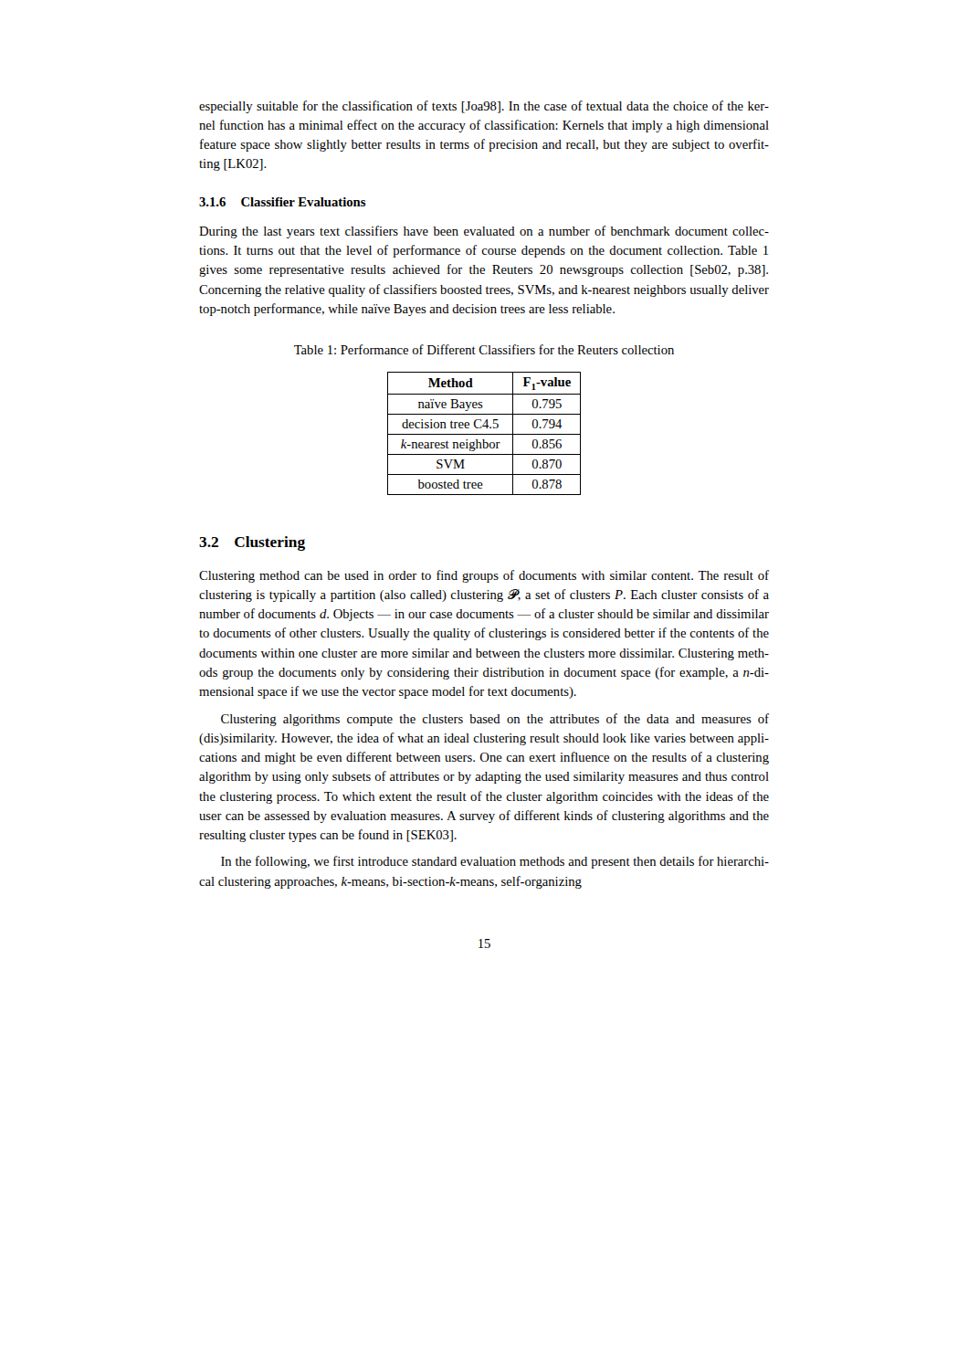especially suitable for the classification of texts [Joa98]. In the case of textual data the choice of the kernel function has a minimal effect on the accuracy of classification: Kernels that imply a high dimensional feature space show slightly better results in terms of precision and recall, but they are subject to overfitting [LK02].
3.1.6 Classifier Evaluations
During the last years text classifiers have been evaluated on a number of benchmark document collections. It turns out that the level of performance of course depends on the document collection. Table 1 gives some representative results achieved for the Reuters 20 newsgroups collection [Seb02, p.38]. Concerning the relative quality of classifiers boosted trees, SVMs, and k-nearest neighbors usually deliver top-notch performance, while naïve Bayes and decision trees are less reliable.
Table 1: Performance of Different Classifiers for the Reuters collection
| Method | F 1 -value |
| --- | --- |
| naïve Bayes | 0.795 |
| decision tree C4.5 | 0.794 |
| k -nearest neighbor | 0.856 |
| SVM | 0.870 |
| boosted tree | 0.878 |
3.2 Clustering
Clustering method can be used in order to find groups of documents with similar content. The result of clustering is typically a partition (also called) clustering 𝓟, a set of clusters P. Each cluster consists of a number of documents d. Objects — in our case documents — of a cluster should be similar and dissimilar to documents of other clusters. Usually the quality of clusterings is considered better if the contents of the documents within one cluster are more similar and between the clusters more dissimilar. Clustering methods group the documents only by considering their distribution in document space (for example, a n-dimensional space if we use the vector space model for text documents).
Clustering algorithms compute the clusters based on the attributes of the data and measures of (dis)similarity. However, the idea of what an ideal clustering result should look like varies between applications and might be even different between users. One can exert influence on the results of a clustering algorithm by using only subsets of attributes or by adapting the used similarity measures and thus control the clustering process. To which extent the result of the cluster algorithm coincides with the ideas of the user can be assessed by evaluation measures. A survey of different kinds of clustering algorithms and the resulting cluster types can be found in [SEK03].
In the following, we first introduce standard evaluation methods and present then details for hierarchical clustering approaches, k-means, bi-section-k-means, self-organizing
15